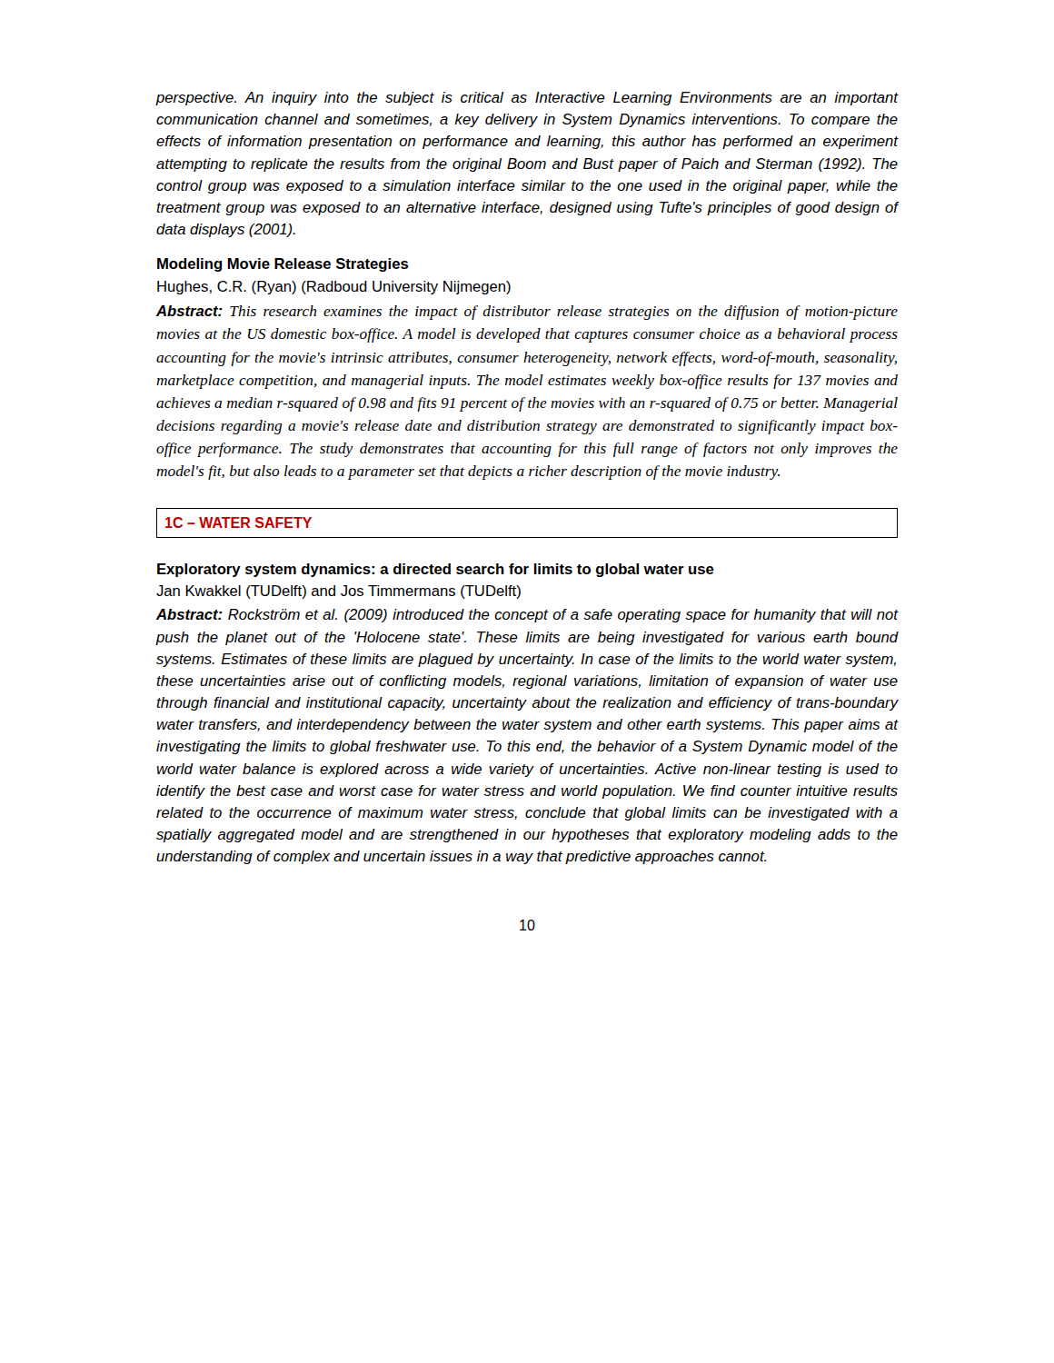perspective. An inquiry into the subject is critical as Interactive Learning Environments are an important communication channel and sometimes, a key delivery in System Dynamics interventions. To compare the effects of information presentation on performance and learning, this author has performed an experiment attempting to replicate the results from the original Boom and Bust paper of Paich and Sterman (1992). The control group was exposed to a simulation interface similar to the one used in the original paper, while the treatment group was exposed to an alternative interface, designed using Tufte's principles of good design of data displays (2001).
Modeling Movie Release Strategies
Hughes, C.R. (Ryan) (Radboud University Nijmegen)
Abstract: This research examines the impact of distributor release strategies on the diffusion of motion-picture movies at the US domestic box-office. A model is developed that captures consumer choice as a behavioral process accounting for the movie's intrinsic attributes, consumer heterogeneity, network effects, word-of-mouth, seasonality, marketplace competition, and managerial inputs. The model estimates weekly box-office results for 137 movies and achieves a median r-squared of 0.98 and fits 91 percent of the movies with an r-squared of 0.75 or better. Managerial decisions regarding a movie's release date and distribution strategy are demonstrated to significantly impact box-office performance. The study demonstrates that accounting for this full range of factors not only improves the model's fit, but also leads to a parameter set that depicts a richer description of the movie industry.
1C – WATER SAFETY
Exploratory system dynamics: a directed search for limits to global water use
Jan Kwakkel (TUDelft) and Jos Timmermans (TUDelft)
Abstract: Rockström et al. (2009) introduced the concept of a safe operating space for humanity that will not push the planet out of the 'Holocene state'. These limits are being investigated for various earth bound systems. Estimates of these limits are plagued by uncertainty. In case of the limits to the world water system, these uncertainties arise out of conflicting models, regional variations, limitation of expansion of water use through financial and institutional capacity, uncertainty about the realization and efficiency of trans-boundary water transfers, and interdependency between the water system and other earth systems. This paper aims at investigating the limits to global freshwater use. To this end, the behavior of a System Dynamic model of the world water balance is explored across a wide variety of uncertainties. Active non-linear testing is used to identify the best case and worst case for water stress and world population. We find counter intuitive results related to the occurrence of maximum water stress, conclude that global limits can be investigated with a spatially aggregated model and are strengthened in our hypotheses that exploratory modeling adds to the understanding of complex and uncertain issues in a way that predictive approaches cannot.
10